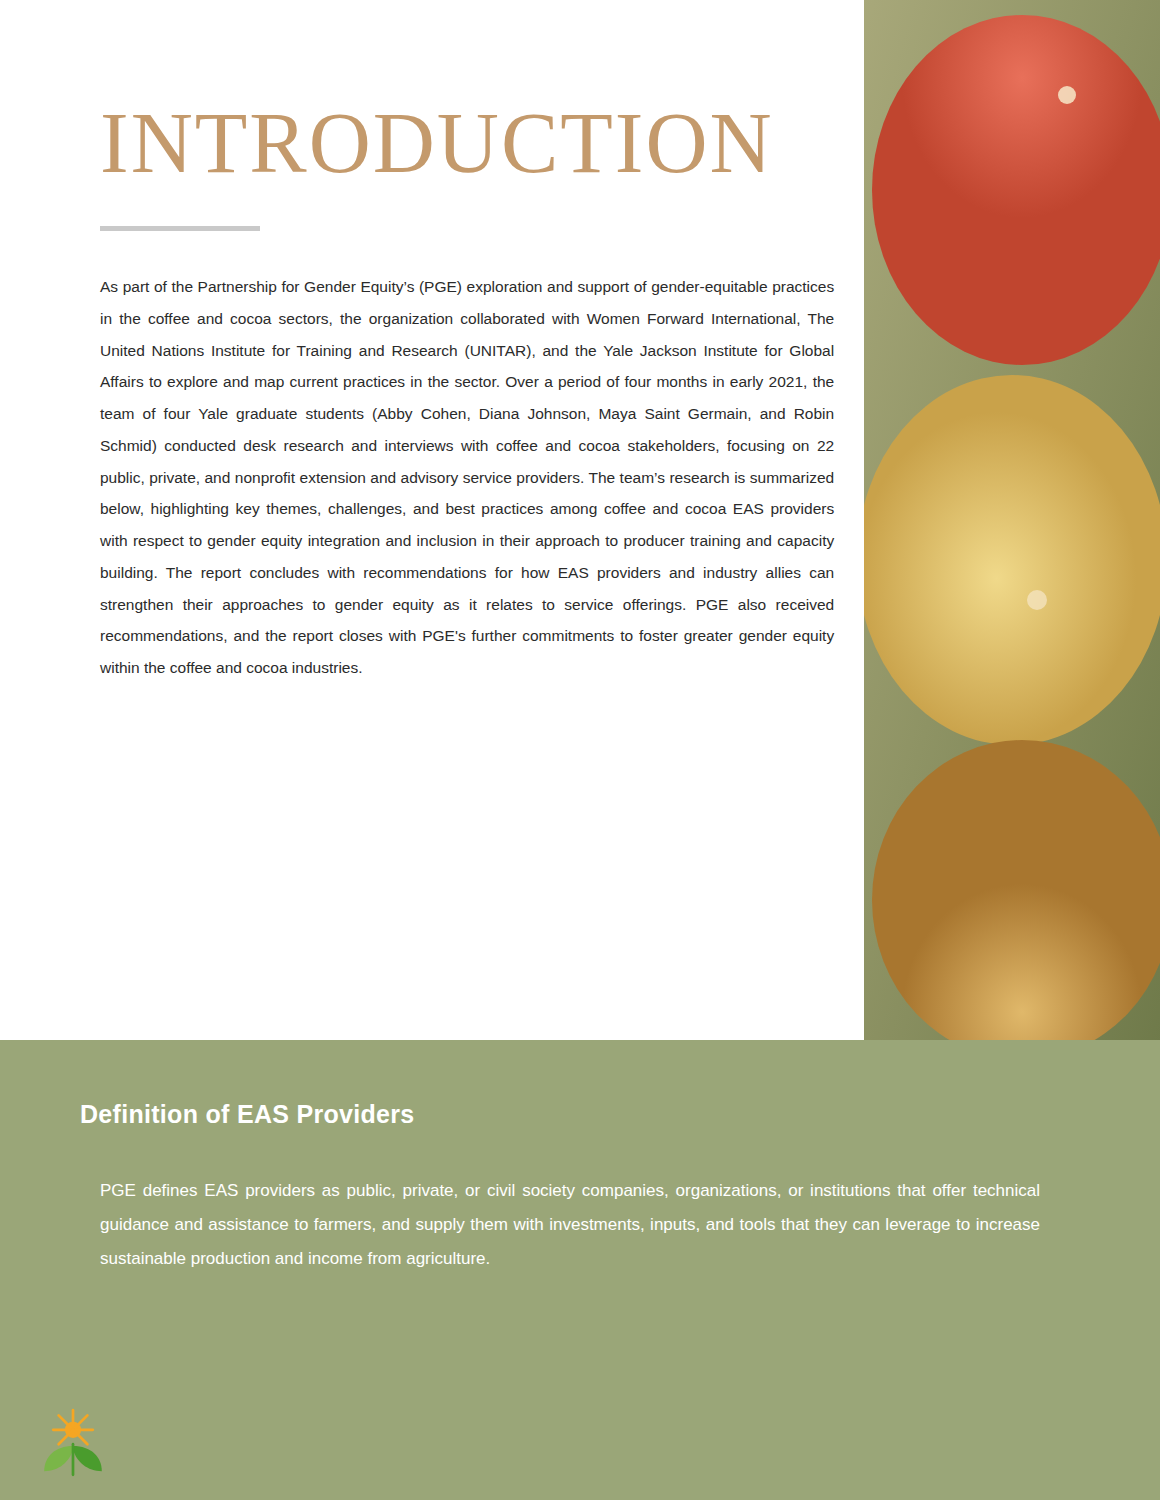INTRODUCTION
As part of the Partnership for Gender Equity’s (PGE) exploration and support of gender-equitable practices in the coffee and cocoa sectors, the organization collaborated with Women Forward International, The United Nations Institute for Training and Research (UNITAR), and the Yale Jackson Institute for Global Affairs to explore and map current practices in the sector. Over a period of four months in early 2021, the team of four Yale graduate students (Abby Cohen, Diana Johnson, Maya Saint Germain, and Robin Schmid) conducted desk research and interviews with coffee and cocoa stakeholders, focusing on 22 public, private, and nonprofit extension and advisory service providers. The team’s research is summarized below, highlighting key themes, challenges, and best practices among coffee and cocoa EAS providers with respect to gender equity integration and inclusion in their approach to producer training and capacity building. The report concludes with recommendations for how EAS providers and industry allies can strengthen their approaches to gender equity as it relates to service offerings. PGE also received recommendations, and the report closes with PGE's further commitments to foster greater gender equity within the coffee and cocoa industries.
Definition of EAS Providers
PGE defines EAS providers as public, private, or civil society companies, organizations, or institutions that offer technical guidance and assistance to farmers, and supply them with investments, inputs, and tools that they can leverage to increase sustainable production and income from agriculture.